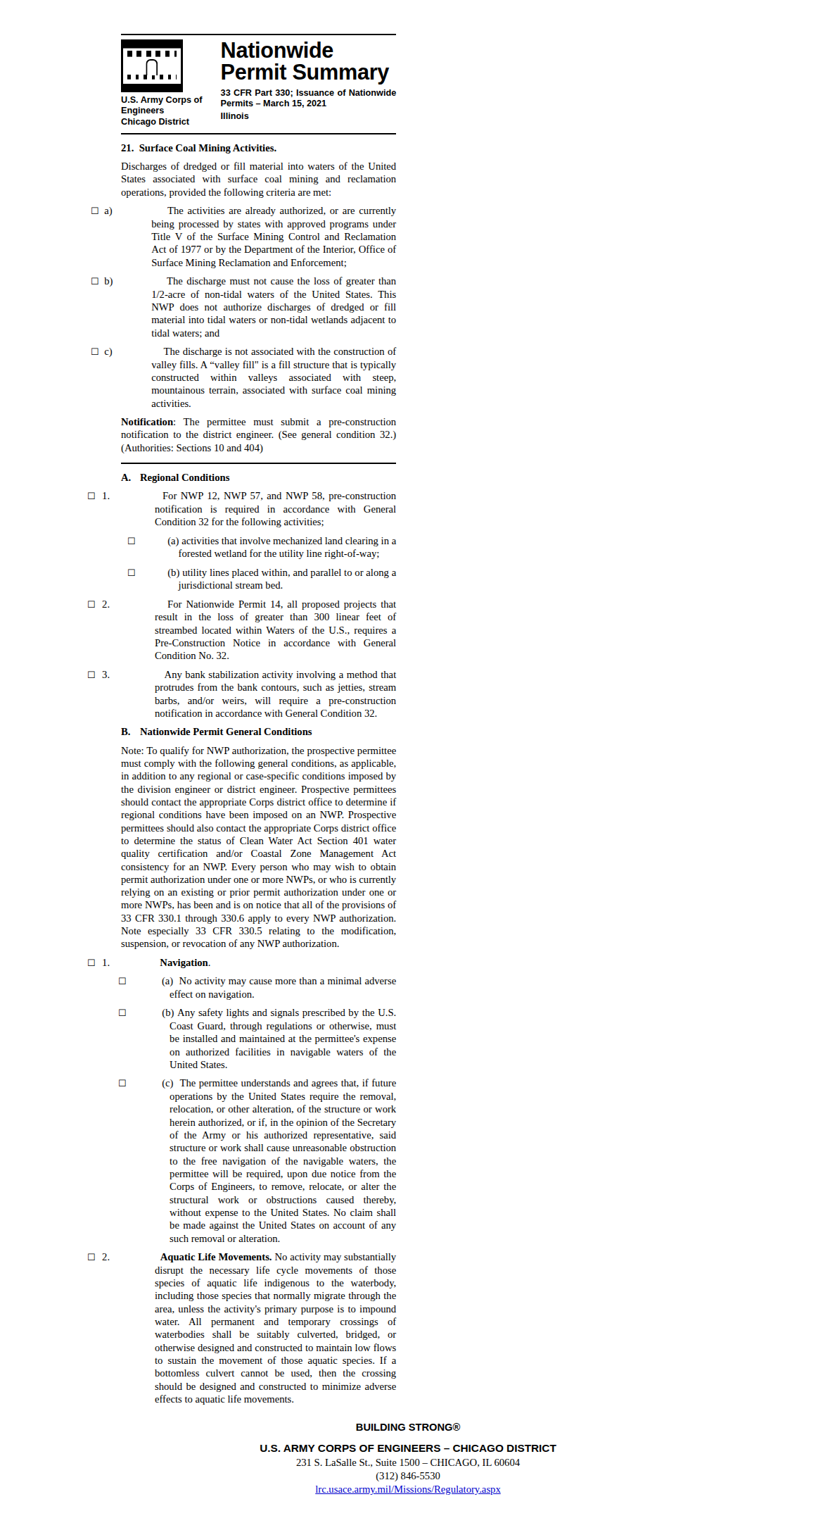U.S. Army Corps of Engineers Chicago District
Nationwide
Permit Summary
33 CFR Part 330; Issuance of Nationwide Permits – March 15, 2021 Illinois
21. Surface Coal Mining Activities.
Discharges of dredged or fill material into waters of the United States associated with surface coal mining and reclamation operations, provided the following criteria are met:
☐ a) The activities are already authorized, or are currently being processed by states with approved programs under Title V of the Surface Mining Control and Reclamation Act of 1977 or by the Department of the Interior, Office of Surface Mining Reclamation and Enforcement;
☐ b) The discharge must not cause the loss of greater than 1/2-acre of non-tidal waters of the United States. This NWP does not authorize discharges of dredged or fill material into tidal waters or non-tidal wetlands adjacent to tidal waters; and
☐ c) The discharge is not associated with the construction of valley fills. A “valley fill" is a fill structure that is typically constructed within valleys associated with steep, mountainous terrain, associated with surface coal mining activities.
Notification: The permittee must submit a pre-construction notification to the district engineer. (See general condition 32.) (Authorities: Sections 10 and 404)
A. Regional Conditions
☐1. For NWP 12, NWP 57, and NWP 58, pre-construction notification is required in accordance with General Condition 32 for the following activities;
☐(a) activities that involve mechanized land clearing in a forested wetland for the utility line right-of-way;
☐(b) utility lines placed within, and parallel to or along a jurisdictional stream bed.
☐2. For Nationwide Permit 14, all proposed projects that result in the loss of greater than 300 linear feet of streambed located within Waters of the U.S., requires a Pre-Construction Notice in accordance with General Condition No. 32.
☐3. Any bank stabilization activity involving a method that protrudes from the bank contours, such as jetties, stream barbs, and/or weirs, will require a pre-construction notification in accordance with General Condition 32.
B. Nationwide Permit General Conditions
Note: To qualify for NWP authorization, the prospective permittee must comply with the following general conditions, as applicable, in addition to any regional or case-specific conditions imposed by the division engineer or district engineer. Prospective permittees should contact the appropriate Corps district office to determine if regional conditions have been imposed on an NWP. Prospective permittees should also contact the appropriate Corps district office to determine the status of Clean Water Act Section 401 water quality certification and/or Coastal Zone Management Act consistency for an NWP. Every person who may wish to obtain permit authorization under one or more NWPs, or who is currently relying on an existing or prior permit authorization under one or more NWPs, has been and is on notice that all of the provisions of 33 CFR 330.1 through 330.6 apply to every NWP authorization. Note especially 33 CFR 330.5 relating to the modification, suspension, or revocation of any NWP authorization.
☐1. Navigation.
☐ (a) No activity may cause more than a minimal adverse effect on navigation.
☐ (b) Any safety lights and signals prescribed by the U.S. Coast Guard, through regulations or otherwise, must be installed and maintained at the permittee's expense on authorized facilities in navigable waters of the United States.
☐ (c) The permittee understands and agrees that, if future operations by the United States require the removal, relocation, or other alteration, of the structure or work herein authorized, or if, in the opinion of the Secretary of the Army or his authorized representative, said structure or work shall cause unreasonable obstruction to the free navigation of the navigable waters, the permittee will be required, upon due notice from the Corps of Engineers, to remove, relocate, or alter the structural work or obstructions caused thereby, without expense to the United States. No claim shall be made against the United States on account of any such removal or alteration.
☐2. Aquatic Life Movements. No activity may substantially disrupt the necessary life cycle movements of those species of aquatic life indigenous to the waterbody, including those species that normally migrate through the area, unless the activity's primary purpose is to impound water. All permanent and temporary crossings of waterbodies shall be suitably culverted, bridged, or otherwise designed and constructed to maintain low flows to sustain the movement of those aquatic species. If a bottomless culvert cannot be used, then the crossing should be designed and constructed to minimize adverse effects to aquatic life movements.
BUILDING STRONG®
U.S. ARMY CORPS OF ENGINEERS – CHICAGO DISTRICT
231 S. LaSalle St., Suite 1500 – CHICAGO, IL 60604
(312) 846-5530
lrc.usace.army.mil/Missions/Regulatory.aspx